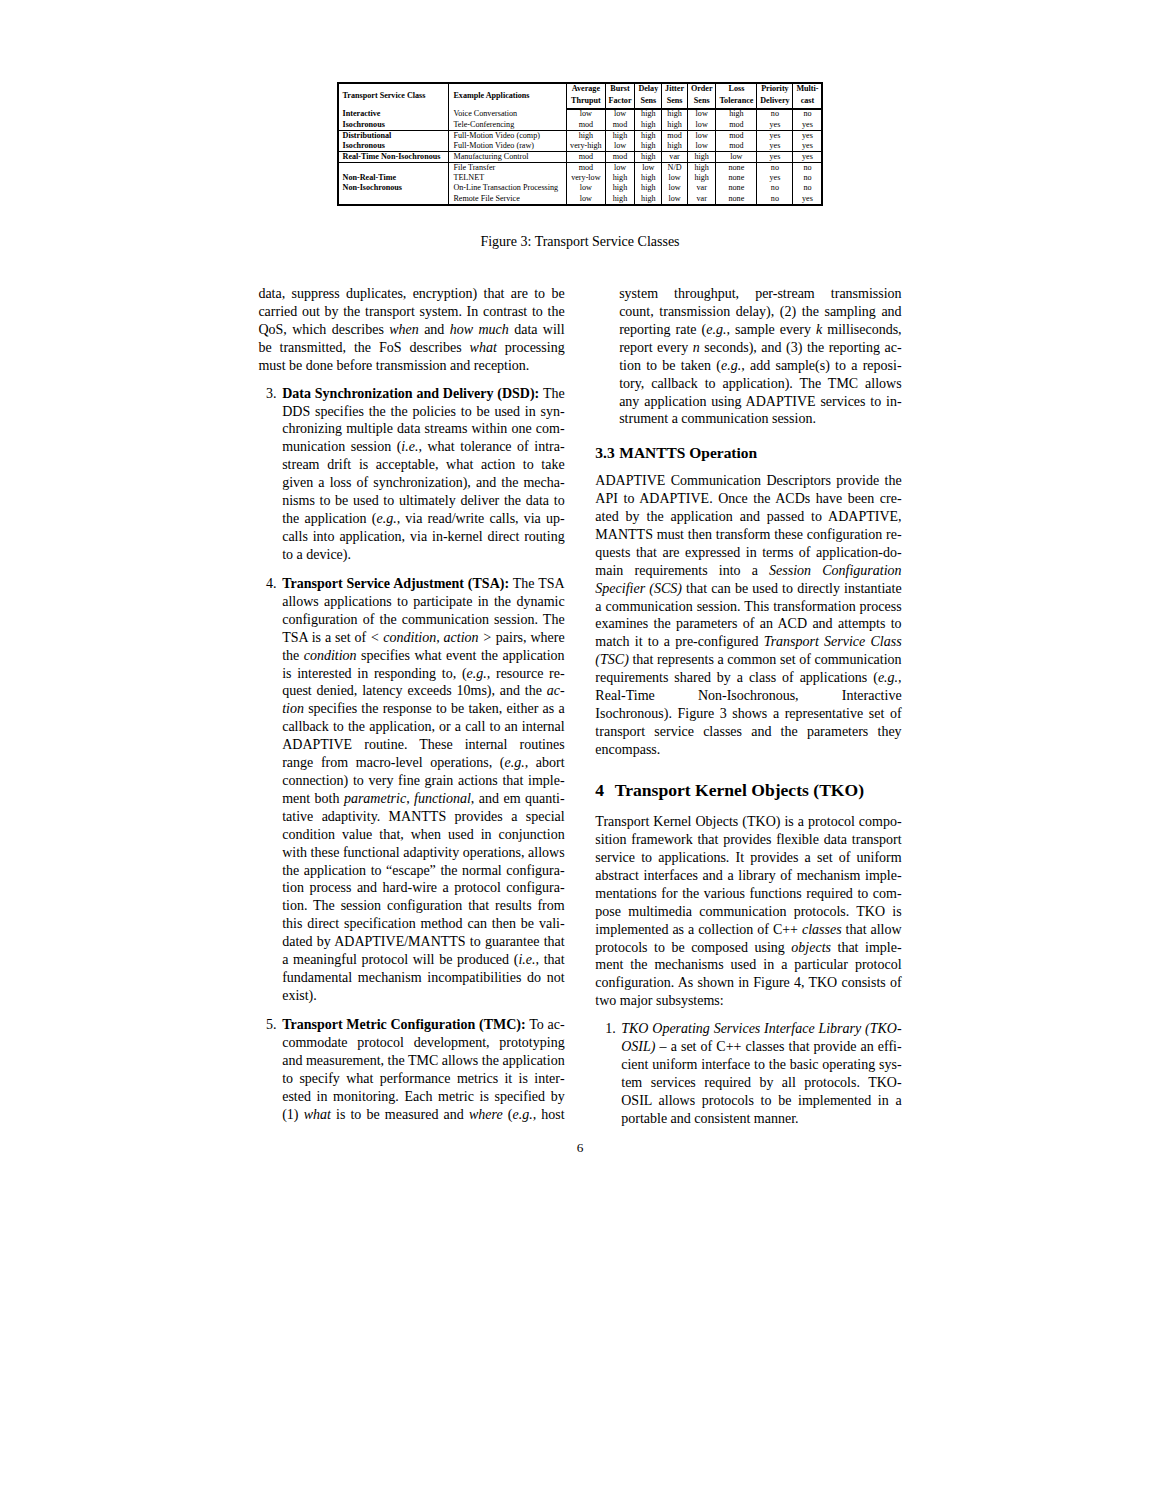| Transport Service Class | Example Applications | Average | Burst | Delay | Jitter | Order | Loss | Priority | Multi- |
| --- | --- | --- | --- | --- | --- | --- | --- | --- | --- |
| Thruput | Factor | Sens | Sens | Sens | Tolerance | Delivery | cast |
| Interactive | Voice Conversation | low | low | high | high | low | high | no | no |
| Isochronous | Tele-Conferencing | mod | mod | high | high | low | mod | yes | yes |
| Distributional | Full-Motion Video (comp) | high | high | high | mod | low | mod | yes | yes |
| Isochronous | Full-Motion Video (raw) | very-high | low | high | high | low | mod | yes | yes |
| Real-Time Non-Isochronous | Manufacturing Control | mod | mod | high | var | high | low | yes | yes |
| | File Transfer | mod | low | low | N/D | high | none | no | no |
| Non-Real-Time | TELNET | very-low | high | high | low | high | none | yes | no |
| Non-Isochronous | On-Line Transaction Processing | low | high | high | low | var | none | no | no |
| | Remote File Service | low | high | high | low | var | none | no | yes |
Figure 3: Transport Service Classes
data, suppress duplicates, encryption) that are to be carried out by the transport system. In contrast to the QoS, which describes when and how much data will be transmitted, the FoS describes what processing must be done before transmission and reception.
Data Synchronization and Delivery (DSD): The DDS specifies the the policies to be used in synchronizing multiple data streams within one communication session (i.e., what tolerance of intra-stream drift is acceptable, what action to take given a loss of synchronization), and the mechanisms to be used to ultimately deliver the data to the application (e.g., via read/write calls, via upcalls into application, via in-kernel direct routing to a device).
Transport Service Adjustment (TSA): The TSA allows applications to participate in the dynamic configuration of the communication session. The TSA is a set of < condition, action > pairs, where the condition specifies what event the application is interested in responding to, (e.g., resource request denied, latency exceeds 10ms), and the action specifies the response to be taken, either as a callback to the application, or a call to an internal ADAPTIVE routine. These internal routines range from macro-level operations, (e.g., abort connection) to very fine grain actions that implement both parametric, functional, and em quantitative adaptivity. MANTTS provides a special condition value that, when used in conjunction with these functional adaptivity operations, allows the application to “escape” the normal configuration process and hard-wire a protocol configuration. The session configuration that results from this direct specification method can then be validated by ADAPTIVE/MANTTS to guarantee that a meaningful protocol will be produced (i.e., that fundamental mechanism incompatibilities do not exist).
Transport Metric Configuration (TMC): To accommodate protocol development, prototyping and measurement, the TMC allows the application to specify what performance metrics it is interested in monitoring. Each metric is specified by (1) what is to be measured and where (e.g., host system throughput, per-stream transmission count, transmission delay), (2) the sampling and reporting rate (e.g., sample every k milliseconds, report every n seconds), and (3) the reporting action to be taken (e.g., add sample(s) to a repository, callback to application). The TMC allows any application using ADAPTIVE services to instrument a communication session.
3.3 MANTTS Operation
ADAPTIVE Communication Descriptors provide the API to ADAPTIVE. Once the ACDs have been created by the application and passed to ADAPTIVE, MANTTS must then transform these configuration requests that are expressed in terms of application-domain requirements into a Session Configuration Specifier (SCS) that can be used to directly instantiate a communication session. This transformation process examines the parameters of an ACD and attempts to match it to a pre-configured Transport Service Class (TSC) that represents a common set of communication requirements shared by a class of applications (e.g., Real-Time Non-Isochronous, Interactive Isochronous). Figure 3 shows a representative set of transport service classes and the parameters they encompass.
4 Transport Kernel Objects (TKO)
Transport Kernel Objects (TKO) is a protocol composition framework that provides flexible data transport service to applications. It provides a set of uniform abstract interfaces and a library of mechanism implementations for the various functions required to compose multimedia communication protocols. TKO is implemented as a collection of C++ classes that allow protocols to be composed using objects that implement the mechanisms used in a particular protocol configuration. As shown in Figure 4, TKO consists of two major subsystems:
TKO Operating Services Interface Library (TKO-OSIL) – a set of C++ classes that provide an efficient uniform interface to the basic operating system services required by all protocols. TKO-OSIL allows protocols to be implemented in a portable and consistent manner.
6